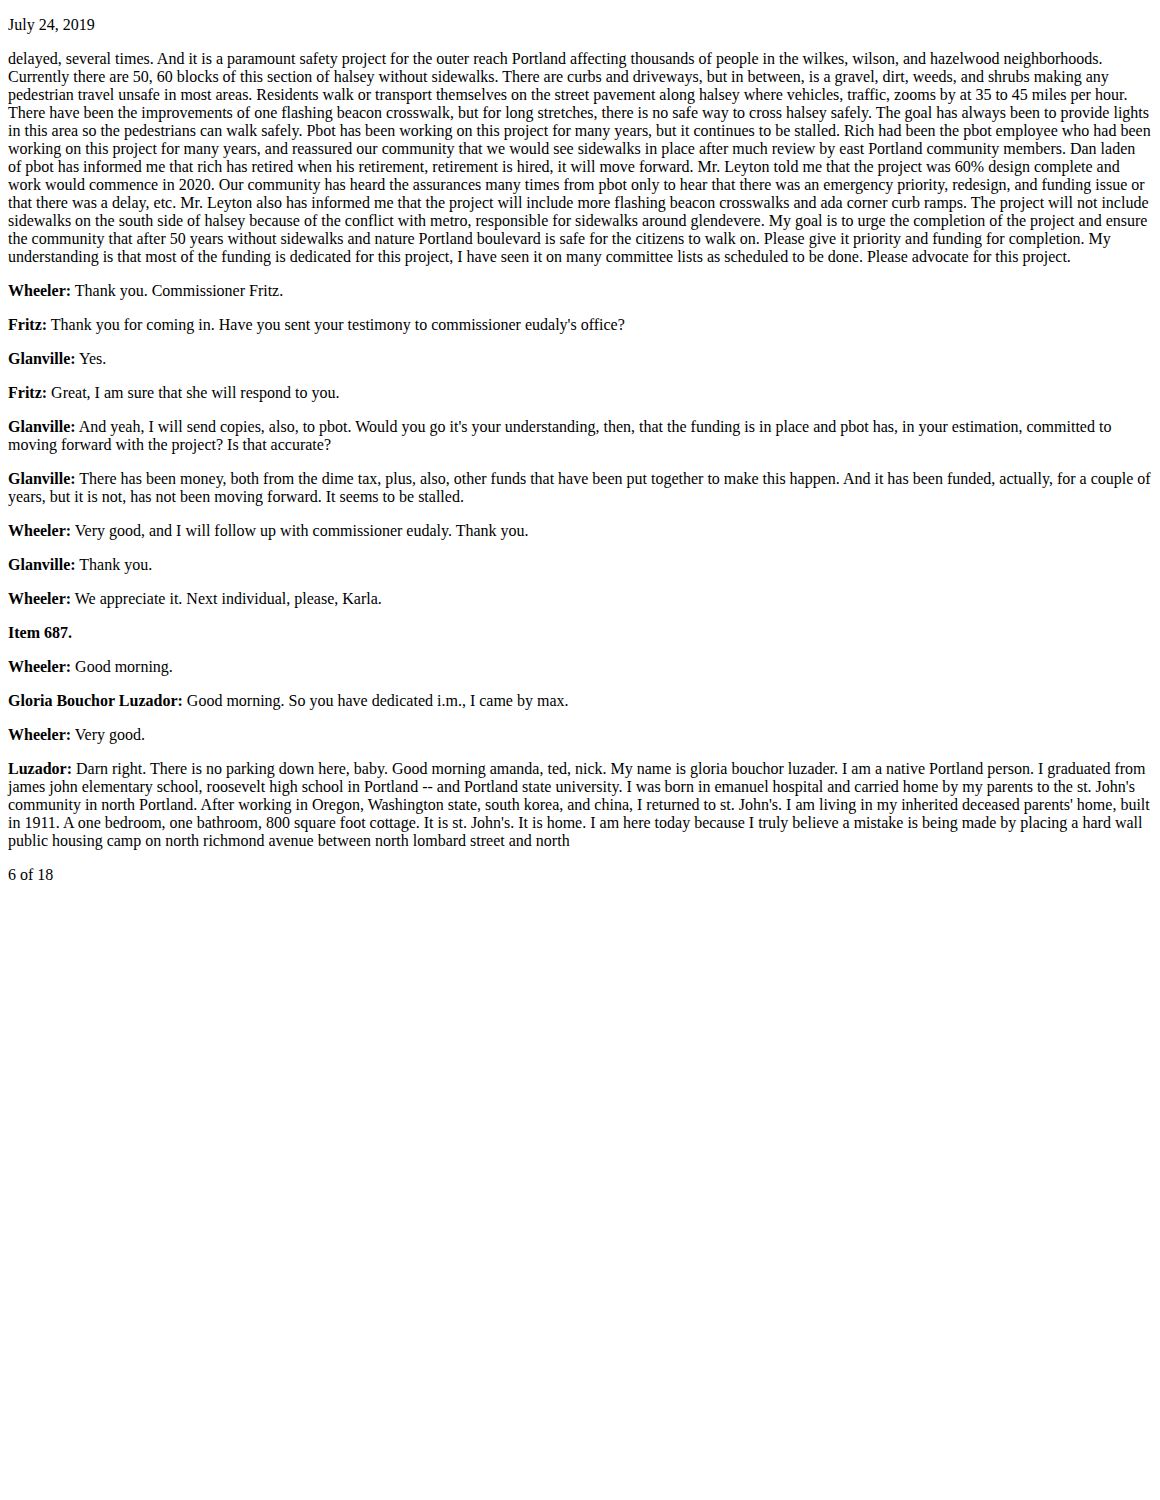July 24, 2019
delayed, several times. And it is a paramount safety project for the outer reach Portland affecting thousands of people in the wilkes, wilson, and hazelwood neighborhoods. Currently there are 50, 60 blocks of this section of halsey without sidewalks. There are curbs and driveways, but in between, is a gravel, dirt, weeds, and shrubs making any pedestrian travel unsafe in most areas. Residents walk or transport themselves on the street pavement along halsey where vehicles, traffic, zooms by at 35 to 45 miles per hour. There have been the improvements of one flashing beacon crosswalk, but for long stretches, there is no safe way to cross halsey safely. The goal has always been to provide lights in this area so the pedestrians can walk safely. Pbot has been working on this project for many years, but it continues to be stalled. Rich had been the pbot employee who had been working on this project for many years, and reassured our community that we would see sidewalks in place after much review by east Portland community members. Dan laden of pbot has informed me that rich has retired when his retirement, retirement is hired, it will move forward. Mr. Leyton told me that the project was 60% design complete and work would commence in 2020. Our community has heard the assurances many times from pbot only to hear that there was an emergency priority, redesign, and funding issue or that there was a delay, etc. Mr. Leyton also has informed me that the project will include more flashing beacon crosswalks and ada corner curb ramps. The project will not include sidewalks on the south side of halsey because of the conflict with metro, responsible for sidewalks around glendevere. My goal is to urge the completion of the project and ensure the community that after 50 years without sidewalks and nature Portland boulevard is safe for the citizens to walk on. Please give it priority and funding for completion. My understanding is that most of the funding is dedicated for this project, I have seen it on many committee lists as scheduled to be done. Please advocate for this project.
Wheeler: Thank you. Commissioner Fritz.
Fritz: Thank you for coming in. Have you sent your testimony to commissioner eudaly's office?
Glanville: Yes.
Fritz: Great, I am sure that she will respond to you.
Glanville: And yeah, I will send copies, also, to pbot. Would you go it's your understanding, then, that the funding is in place and pbot has, in your estimation, committed to moving forward with the project? Is that accurate?
Glanville: There has been money, both from the dime tax, plus, also, other funds that have been put together to make this happen. And it has been funded, actually, for a couple of years, but it is not, has not been moving forward. It seems to be stalled.
Wheeler: Very good, and I will follow up with commissioner eudaly. Thank you.
Glanville: Thank you.
Wheeler: We appreciate it. Next individual, please, Karla.
Item 687.
Wheeler: Good morning.
Gloria Bouchor Luzador: Good morning. So you have dedicated i.m., I came by max.
Wheeler: Very good.
Luzador: Darn right. There is no parking down here, baby. Good morning amanda, ted, nick. My name is gloria bouchor luzader. I am a native Portland person. I graduated from james john elementary school, roosevelt high school in Portland -- and Portland state university. I was born in emanuel hospital and carried home by my parents to the st. John's community in north Portland. After working in Oregon, Washington state, south korea, and china, I returned to st. John's. I am living in my inherited deceased parents' home, built in 1911. A one bedroom, one bathroom, 800 square foot cottage. It is st. John's. It is home. I am here today because I truly believe a mistake is being made by placing a hard wall public housing camp on north richmond avenue between north lombard street and north
6 of 18